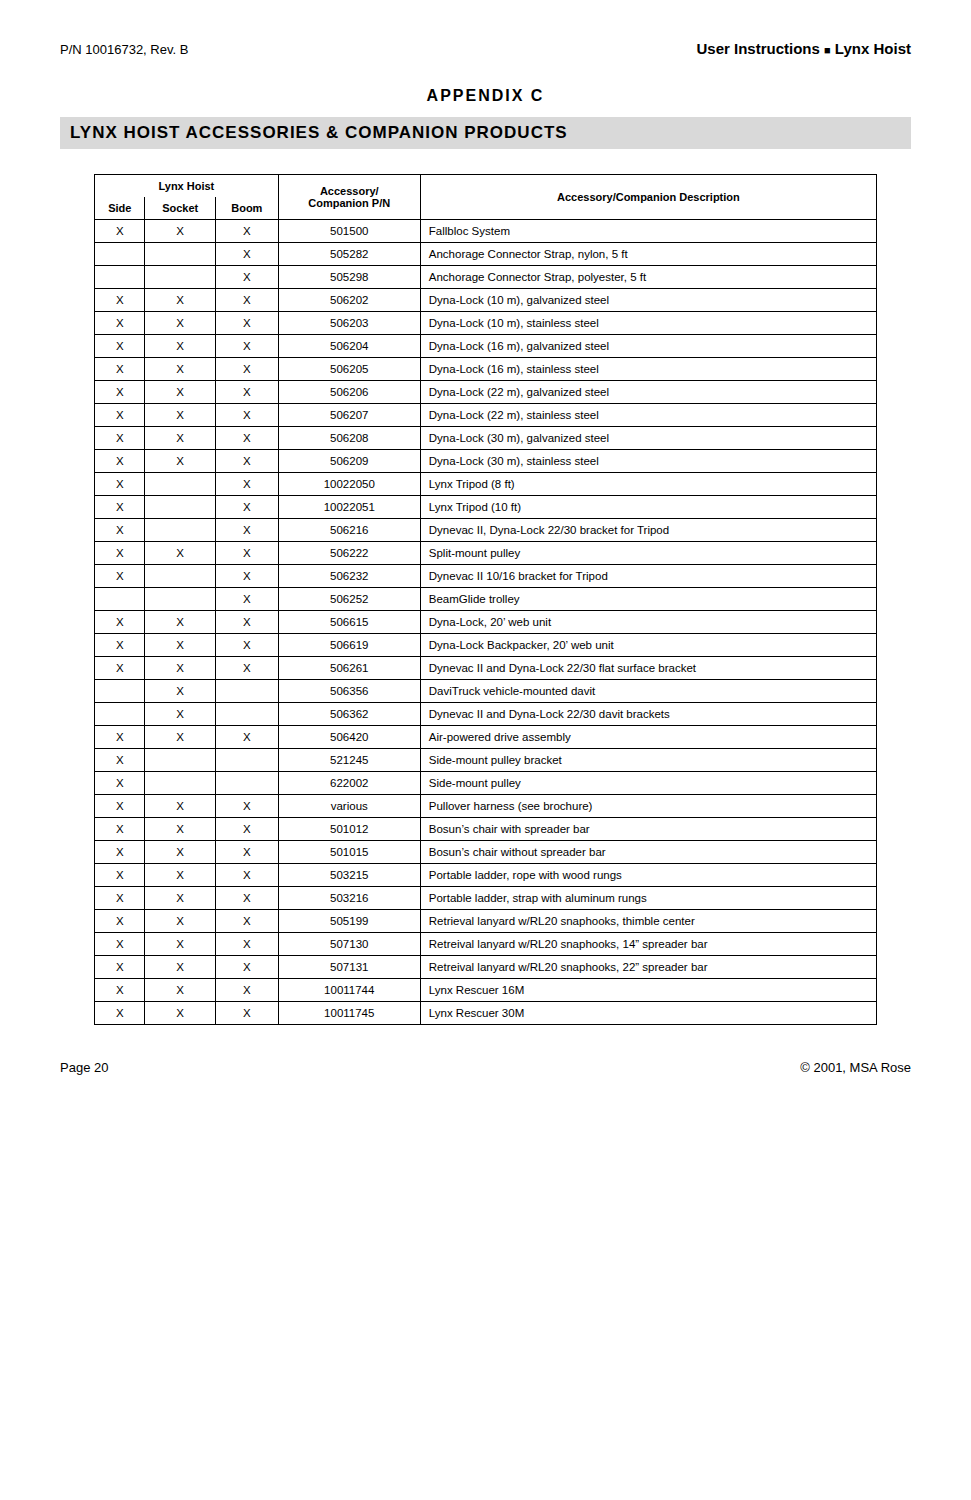P/N 10016732, Rev. B
User Instructions ■ Lynx Hoist
APPENDIX C
LYNX HOIST ACCESSORIES & COMPANION PRODUCTS
| Lynx Hoist | Accessory/ Companion P/N | Accessory/Companion Description |
| --- | --- | --- |
| Side | Socket | Boom |
| X | X | X | 501500 | Fallbloc System |
| | | X | 505282 | Anchorage Connector Strap, nylon, 5 ft |
| | | X | 505298 | Anchorage Connector Strap, polyester, 5 ft |
| X | X | X | 506202 | Dyna-Lock (10 m), galvanized steel |
| X | X | X | 506203 | Dyna-Lock (10 m), stainless steel |
| X | X | X | 506204 | Dyna-Lock (16 m), galvanized steel |
| X | X | X | 506205 | Dyna-Lock (16 m), stainless steel |
| X | X | X | 506206 | Dyna-Lock (22 m), galvanized steel |
| X | X | X | 506207 | Dyna-Lock (22 m), stainless steel |
| X | X | X | 506208 | Dyna-Lock (30 m), galvanized steel |
| X | X | X | 506209 | Dyna-Lock (30 m), stainless steel |
| X | | X | 10022050 | Lynx Tripod (8 ft) |
| X | | X | 10022051 | Lynx Tripod (10 ft) |
| X | | X | 506216 | Dynevac II, Dyna-Lock 22/30 bracket for Tripod |
| X | X | X | 506222 | Split-mount pulley |
| X | | X | 506232 | Dynevac II 10/16 bracket for Tripod |
| | | X | 506252 | BeamGlide trolley |
| X | X | X | 506615 | Dyna-Lock, 20’ web unit |
| X | X | X | 506619 | Dyna-Lock Backpacker, 20’ web unit |
| X | X | X | 506261 | Dynevac II and Dyna-Lock 22/30 flat surface bracket |
| | X | | 506356 | DaviTruck vehicle-mounted davit |
| | X | | 506362 | Dynevac II and Dyna-Lock 22/30 davit brackets |
| X | X | X | 506420 | Air-powered drive assembly |
| X | | | 521245 | Side-mount pulley bracket |
| X | | | 622002 | Side-mount pulley |
| X | X | X | various | Pullover harness (see brochure) |
| X | X | X | 501012 | Bosun’s chair with spreader bar |
| X | X | X | 501015 | Bosun’s chair without spreader bar |
| X | X | X | 503215 | Portable ladder, rope with wood rungs |
| X | X | X | 503216 | Portable ladder, strap with aluminum rungs |
| X | X | X | 505199 | Retrieval lanyard w/RL20 snaphooks, thimble center |
| X | X | X | 507130 | Retreival lanyard w/RL20 snaphooks, 14” spreader bar |
| X | X | X | 507131 | Retreival lanyard w/RL20 snaphooks, 22” spreader bar |
| X | X | X | 10011744 | Lynx Rescuer 16M |
| X | X | X | 10011745 | Lynx Rescuer 30M |
Page 20
© 2001, MSA Rose